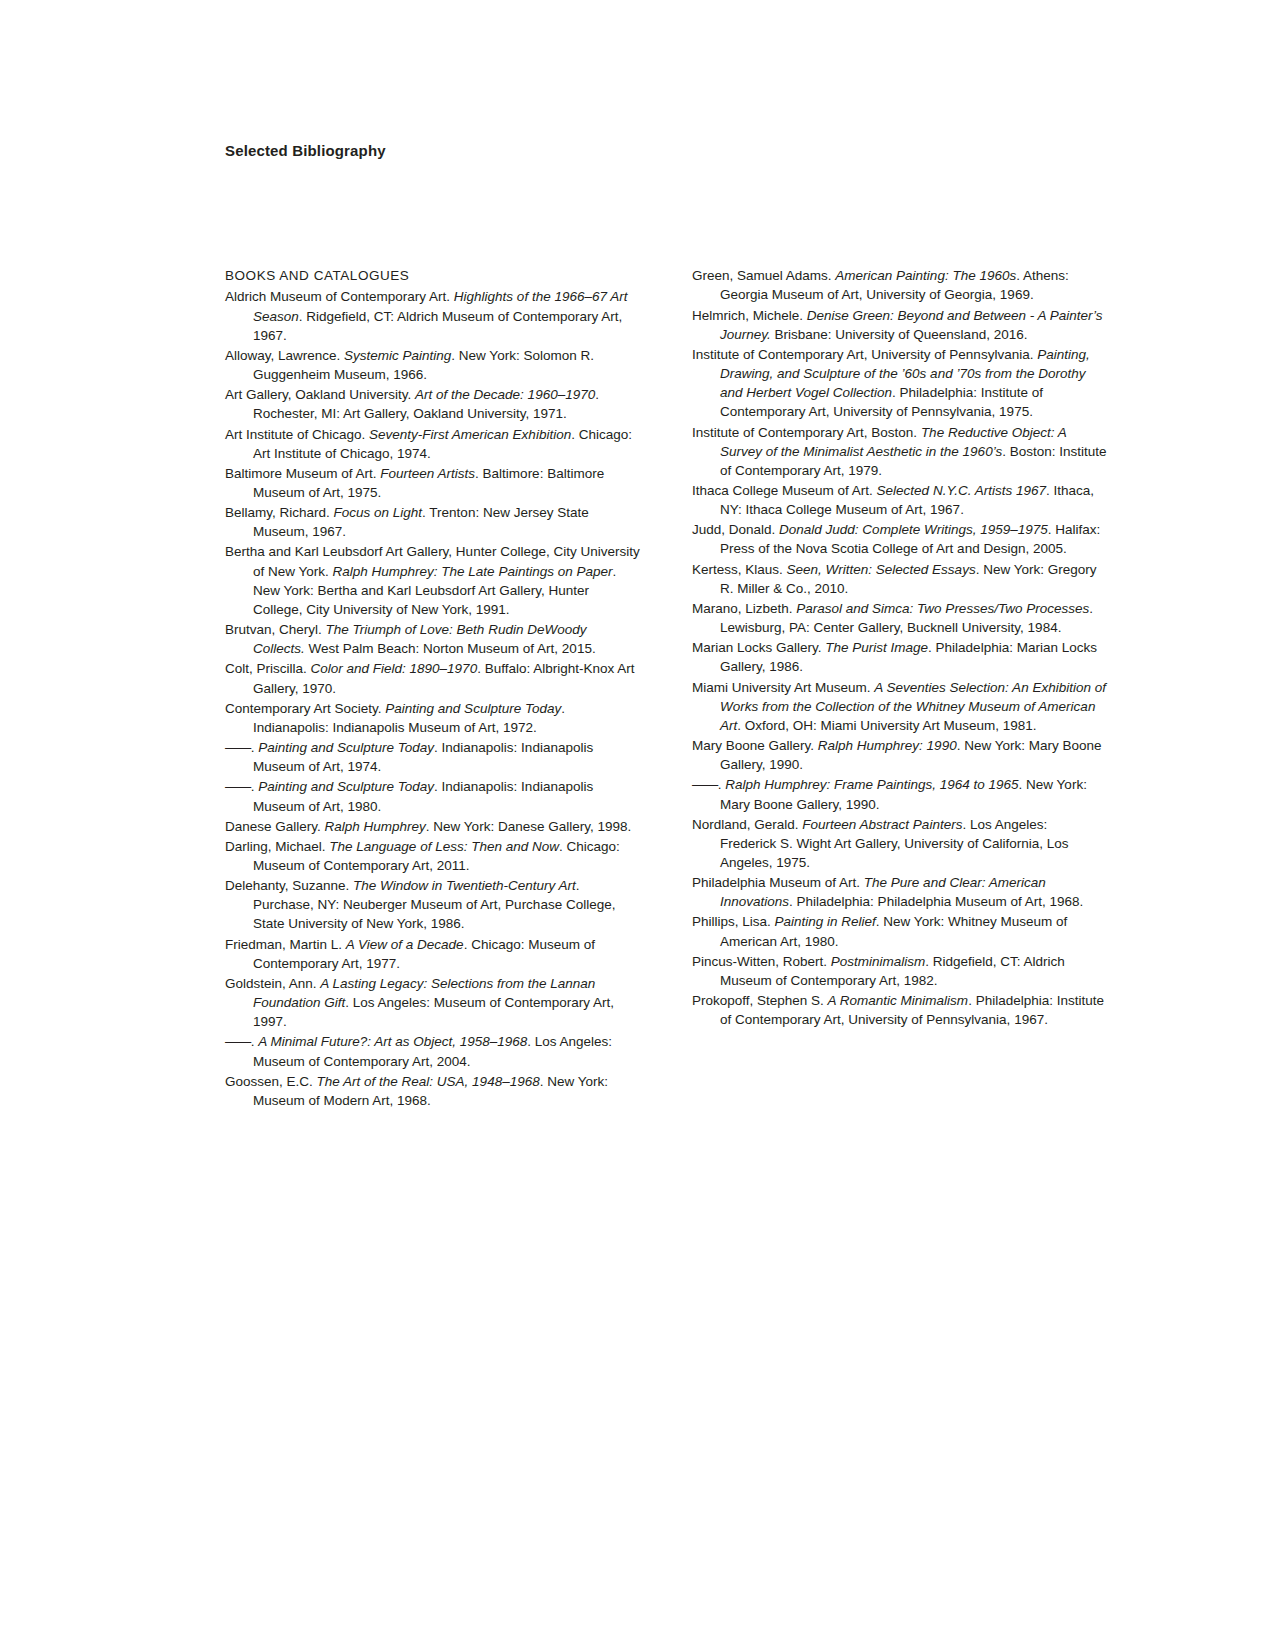Selected Bibliography
BOOKS AND CATALOGUES
Aldrich Museum of Contemporary Art. Highlights of the 1966–67 Art Season. Ridgefield, CT: Aldrich Museum of Contemporary Art, 1967.
Alloway, Lawrence. Systemic Painting. New York: Solomon R. Guggenheim Museum, 1966.
Art Gallery, Oakland University. Art of the Decade: 1960–1970. Rochester, MI: Art Gallery, Oakland University, 1971.
Art Institute of Chicago. Seventy-First American Exhibition. Chicago: Art Institute of Chicago, 1974.
Baltimore Museum of Art. Fourteen Artists. Baltimore: Baltimore Museum of Art, 1975.
Bellamy, Richard. Focus on Light. Trenton: New Jersey State Museum, 1967.
Bertha and Karl Leubsdorf Art Gallery, Hunter College, City University of New York. Ralph Humphrey: The Late Paintings on Paper. New York: Bertha and Karl Leubsdorf Art Gallery, Hunter College, City University of New York, 1991.
Brutvan, Cheryl. The Triumph of Love: Beth Rudin DeWoody Collects. West Palm Beach: Norton Museum of Art, 2015.
Colt, Priscilla. Color and Field: 1890–1970. Buffalo: Albright-Knox Art Gallery, 1970.
Contemporary Art Society. Painting and Sculpture Today. Indianapolis: Indianapolis Museum of Art, 1972.
——. Painting and Sculpture Today. Indianapolis: Indianapolis Museum of Art, 1974.
——. Painting and Sculpture Today. Indianapolis: Indianapolis Museum of Art, 1980.
Danese Gallery. Ralph Humphrey. New York: Danese Gallery, 1998.
Darling, Michael. The Language of Less: Then and Now. Chicago: Museum of Contemporary Art, 2011.
Delehanty, Suzanne. The Window in Twentieth-Century Art. Purchase, NY: Neuberger Museum of Art, Purchase College, State University of New York, 1986.
Friedman, Martin L. A View of a Decade. Chicago: Museum of Contemporary Art, 1977.
Goldstein, Ann. A Lasting Legacy: Selections from the Lannan Foundation Gift. Los Angeles: Museum of Contemporary Art, 1997.
——. A Minimal Future?: Art as Object, 1958–1968. Los Angeles: Museum of Contemporary Art, 2004.
Goossen, E.C. The Art of the Real: USA, 1948–1968. New York: Museum of Modern Art, 1968.
Green, Samuel Adams. American Painting: The 1960s. Athens: Georgia Museum of Art, University of Georgia, 1969.
Helmrich, Michele. Denise Green: Beyond and Between - A Painter’s Journey. Brisbane: University of Queensland, 2016.
Institute of Contemporary Art, University of Pennsylvania. Painting, Drawing, and Sculpture of the ’60s and ’70s from the Dorothy and Herbert Vogel Collection. Philadelphia: Institute of Contemporary Art, University of Pennsylvania, 1975.
Institute of Contemporary Art, Boston. The Reductive Object: A Survey of the Minimalist Aesthetic in the 1960’s. Boston: Institute of Contemporary Art, 1979.
Ithaca College Museum of Art. Selected N.Y.C. Artists 1967. Ithaca, NY: Ithaca College Museum of Art, 1967.
Judd, Donald. Donald Judd: Complete Writings, 1959–1975. Halifax: Press of the Nova Scotia College of Art and Design, 2005.
Kertess, Klaus. Seen, Written: Selected Essays. New York: Gregory R. Miller & Co., 2010.
Marano, Lizbeth. Parasol and Simca: Two Presses/Two Processes. Lewisburg, PA: Center Gallery, Bucknell University, 1984.
Marian Locks Gallery. The Purist Image. Philadelphia: Marian Locks Gallery, 1986.
Miami University Art Museum. A Seventies Selection: An Exhibition of Works from the Collection of the Whitney Museum of American Art. Oxford, OH: Miami University Art Museum, 1981.
Mary Boone Gallery. Ralph Humphrey: 1990. New York: Mary Boone Gallery, 1990.
——. Ralph Humphrey: Frame Paintings, 1964 to 1965. New York: Mary Boone Gallery, 1990.
Nordland, Gerald. Fourteen Abstract Painters. Los Angeles: Frederick S. Wight Art Gallery, University of California, Los Angeles, 1975.
Philadelphia Museum of Art. The Pure and Clear: American Innovations. Philadelphia: Philadelphia Museum of Art, 1968.
Phillips, Lisa. Painting in Relief. New York: Whitney Museum of American Art, 1980.
Pincus-Witten, Robert. Postminimalism. Ridgefield, CT: Aldrich Museum of Contemporary Art, 1982.
Prokopoff, Stephen S. A Romantic Minimalism. Philadelphia: Institute of Contemporary Art, University of Pennsylvania, 1967.